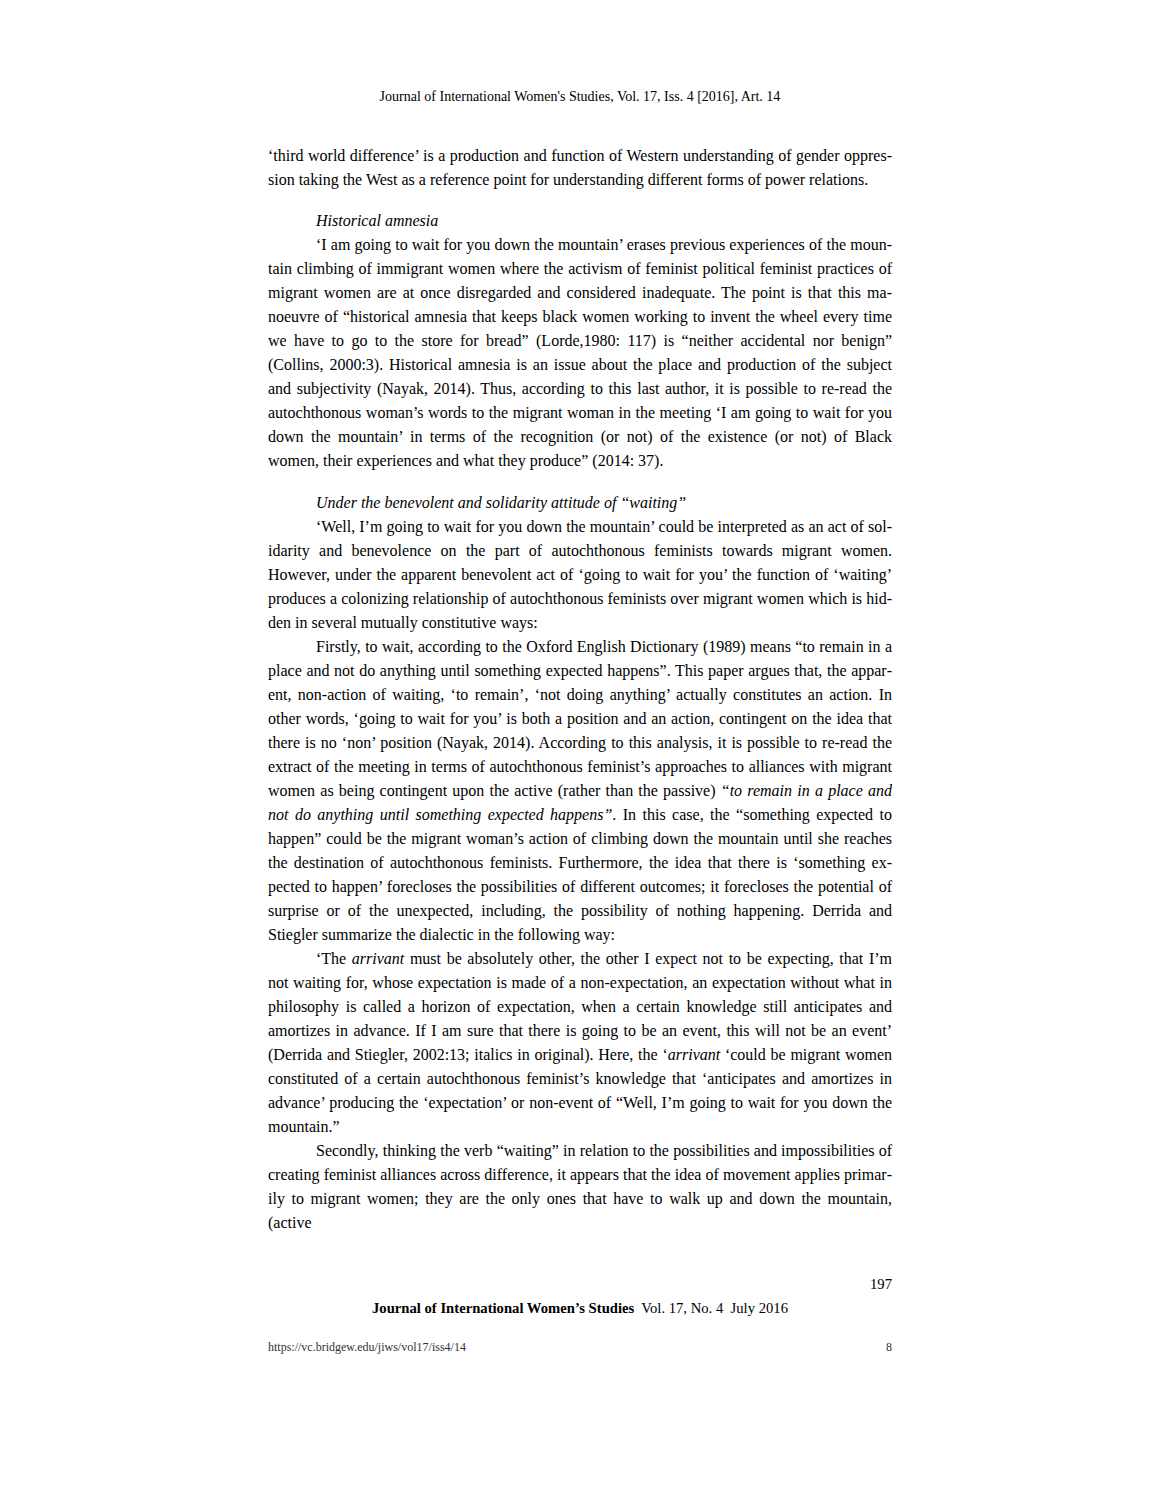Journal of International Women's Studies, Vol. 17, Iss. 4 [2016], Art. 14
‘third world difference’ is a production and function of Western understanding of gender oppression taking the West as a reference point for understanding different forms of power relations.
Historical amnesia
‘I am going to wait for you down the mountain’ erases previous experiences of the mountain climbing of immigrant women where the activism of feminist political feminist practices of migrant women are at once disregarded and considered inadequate. The point is that this manoeuvre of “historical amnesia that keeps black women working to invent the wheel every time we have to go to the store for bread” (Lorde,1980: 117) is “neither accidental nor benign” (Collins, 2000:3). Historical amnesia is an issue about the place and production of the subject and subjectivity (Nayak, 2014). Thus, according to this last author, it is possible to re-read the autochthonous woman’s words to the migrant woman in the meeting ‘I am going to wait for you down the mountain’ in terms of the recognition (or not) of the existence (or not) of Black women, their experiences and what they produce” (2014: 37).
Under the benevolent and solidarity attitude of “waiting”
‘Well, I’m going to wait for you down the mountain’ could be interpreted as an act of solidarity and benevolence on the part of autochthonous feminists towards migrant women. However, under the apparent benevolent act of ‘going to wait for you’ the function of ‘waiting’ produces a colonizing relationship of autochthonous feminists over migrant women which is hidden in several mutually constitutive ways:
Firstly, to wait, according to the Oxford English Dictionary (1989) means “to remain in a place and not do anything until something expected happens”. This paper argues that, the apparent, non-action of waiting, ‘to remain’, ‘not doing anything’ actually constitutes an action. In other words, ‘going to wait for you’ is both a position and an action, contingent on the idea that there is no ‘non’ position (Nayak, 2014). According to this analysis, it is possible to re-read the extract of the meeting in terms of autochthonous feminist’s approaches to alliances with migrant women as being contingent upon the active (rather than the passive) “to remain in a place and not do anything until something expected happens”. In this case, the “something expected to happen” could be the migrant woman’s action of climbing down the mountain until she reaches the destination of autochthonous feminists. Furthermore, the idea that there is ‘something expected to happen’ forecloses the possibilities of different outcomes; it forecloses the potential of surprise or of the unexpected, including, the possibility of nothing happening. Derrida and Stiegler summarize the dialectic in the following way:
‘The arrivant must be absolutely other, the other I expect not to be expecting, that I’m not waiting for, whose expectation is made of a non-expectation, an expectation without what in philosophy is called a horizon of expectation, when a certain knowledge still anticipates and amortizes in advance. If I am sure that there is going to be an event, this will not be an event’ (Derrida and Stiegler, 2002:13; italics in original). Here, the ‘arrivant ‘could be migrant women constituted of a certain autochthonous feminist’s knowledge that ‘anticipates and amortizes in advance’ producing the ‘expectation’ or non-event of “Well, I’m going to wait for you down the mountain.”
Secondly, thinking the verb “waiting” in relation to the possibilities and impossibilities of creating feminist alliances across difference, it appears that the idea of movement applies primarily to migrant women; they are the only ones that have to walk up and down the mountain, (active
197
Journal of International Women’s Studies Vol. 17, No. 4 July 2016
https://vc.bridgew.edu/jiws/vol17/iss4/14 8